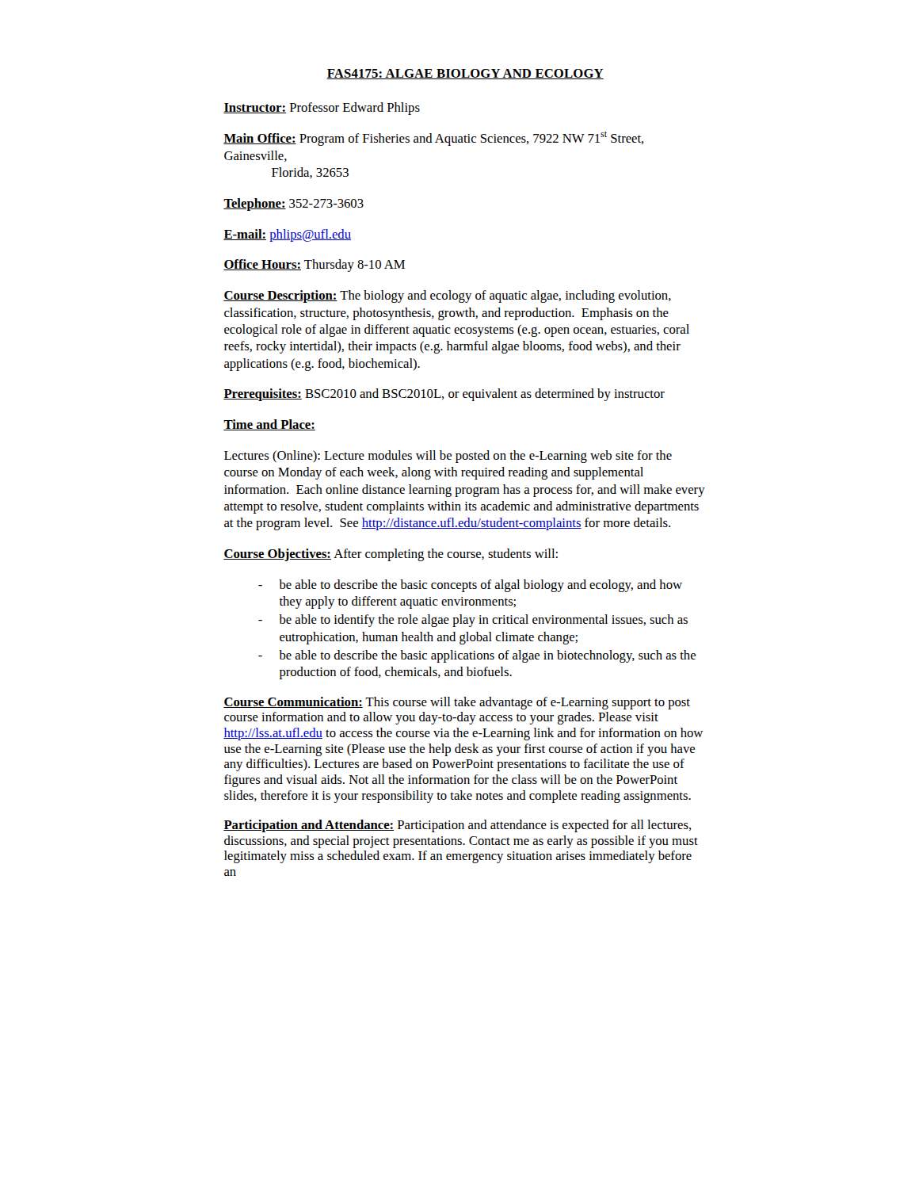FAS4175: ALGAE BIOLOGY AND ECOLOGY
Instructor: Professor Edward Phlips
Main Office: Program of Fisheries and Aquatic Sciences, 7922 NW 71st Street, Gainesville, Florida, 32653
Telephone: 352-273-3603
E-mail: phlips@ufl.edu
Office Hours: Thursday 8-10 AM
Course Description: The biology and ecology of aquatic algae, including evolution, classification, structure, photosynthesis, growth, and reproduction. Emphasis on the ecological role of algae in different aquatic ecosystems (e.g. open ocean, estuaries, coral reefs, rocky intertidal), their impacts (e.g. harmful algae blooms, food webs), and their applications (e.g. food, biochemical).
Prerequisites: BSC2010 and BSC2010L, or equivalent as determined by instructor
Time and Place:
Lectures (Online): Lecture modules will be posted on the e-Learning web site for the course on Monday of each week, along with required reading and supplemental information. Each online distance learning program has a process for, and will make every attempt to resolve, student complaints within its academic and administrative departments at the program level. See http://distance.ufl.edu/student-complaints for more details.
Course Objectives: After completing the course, students will:
be able to describe the basic concepts of algal biology and ecology, and how they apply to different aquatic environments;
be able to identify the role algae play in critical environmental issues, such as eutrophication, human health and global climate change;
be able to describe the basic applications of algae in biotechnology, such as the production of food, chemicals, and biofuels.
Course Communication: This course will take advantage of e-Learning support to post course information and to allow you day-to-day access to your grades. Please visit http://lss.at.ufl.edu to access the course via the e-Learning link and for information on how use the e-Learning site (Please use the help desk as your first course of action if you have any difficulties). Lectures are based on PowerPoint presentations to facilitate the use of figures and visual aids. Not all the information for the class will be on the PowerPoint slides, therefore it is your responsibility to take notes and complete reading assignments.
Participation and Attendance: Participation and attendance is expected for all lectures, discussions, and special project presentations. Contact me as early as possible if you must legitimately miss a scheduled exam. If an emergency situation arises immediately before an